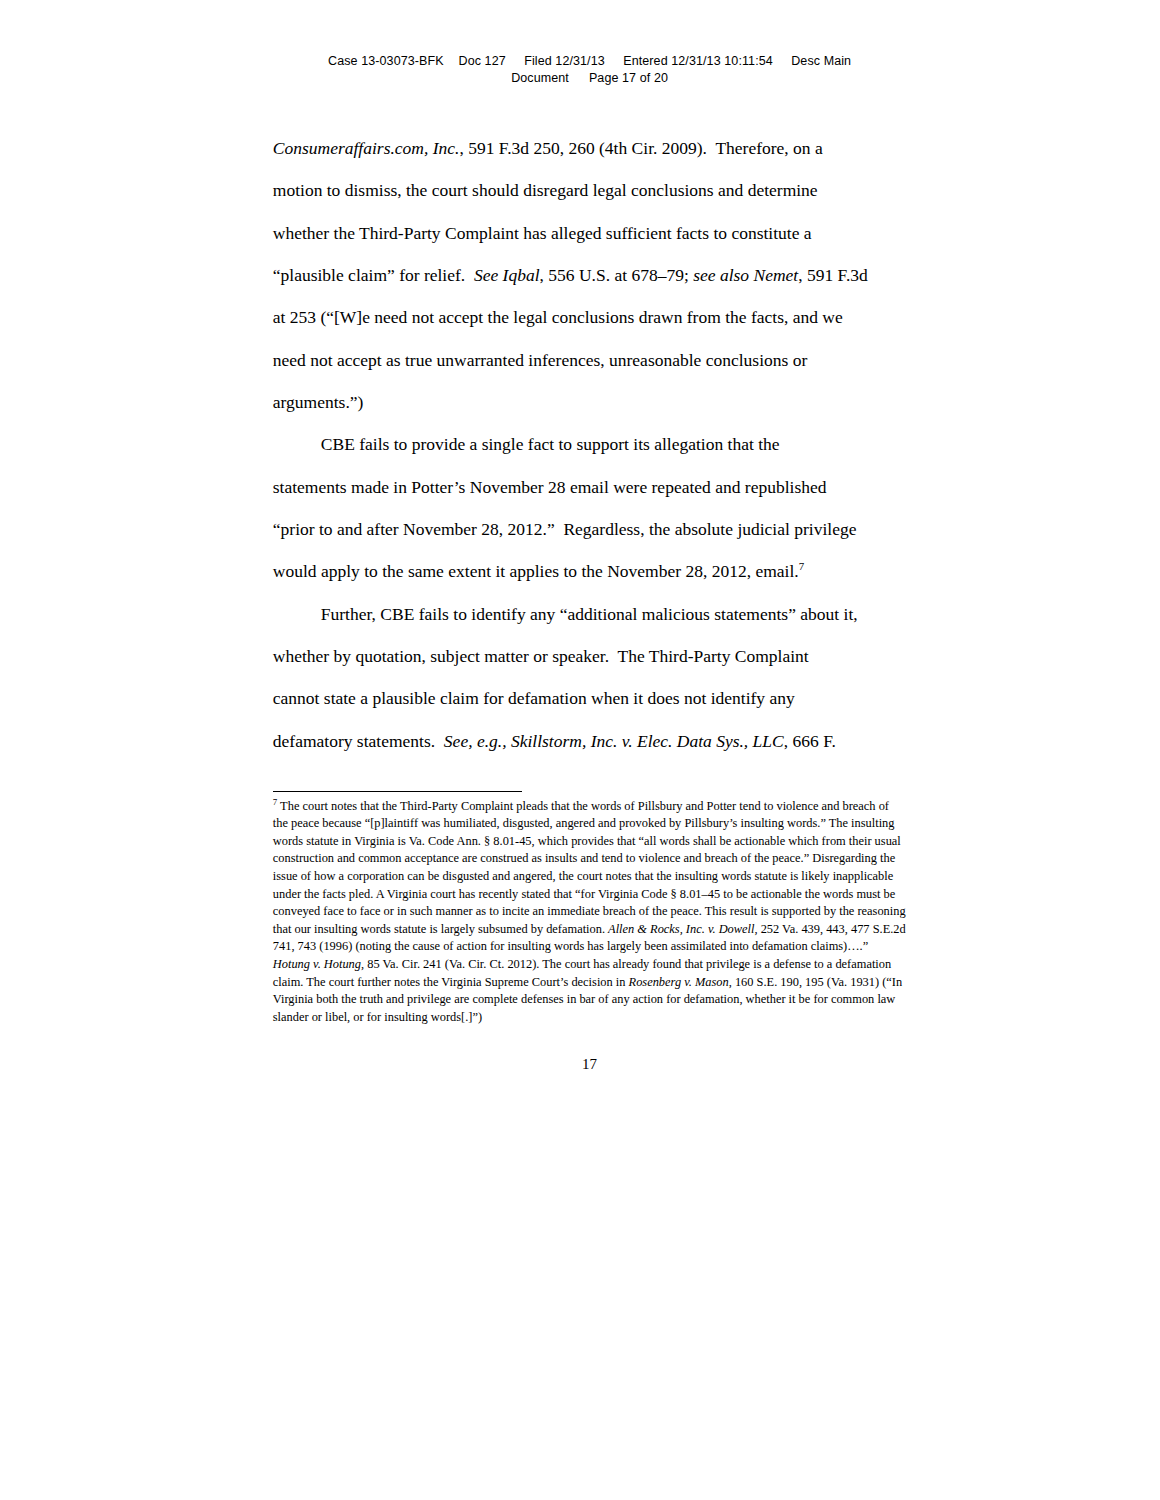Case 13-03073-BFK Doc 127 Filed 12/31/13 Entered 12/31/13 10:11:54 Desc Main Document Page 17 of 20
Consumeraffairs.com, Inc., 591 F.3d 250, 260 (4th Cir. 2009). Therefore, on a
motion to dismiss, the court should disregard legal conclusions and determine
whether the Third-Party Complaint has alleged sufficient facts to constitute a
“plausible claim” for relief. See Iqbal, 556 U.S. at 678–79; see also Nemet, 591 F.3d
at 253 (“[W]e need not accept the legal conclusions drawn from the facts, and we
need not accept as true unwarranted inferences, unreasonable conclusions or
arguments.”)
CBE fails to provide a single fact to support its allegation that the
statements made in Potter’s November 28 email were repeated and republished
“prior to and after November 28, 2012.” Regardless, the absolute judicial privilege
would apply to the same extent it applies to the November 28, 2012, email.7
Further, CBE fails to identify any “additional malicious statements” about it,
whether by quotation, subject matter or speaker. The Third-Party Complaint
cannot state a plausible claim for defamation when it does not identify any
defamatory statements. See, e.g., Skillstorm, Inc. v. Elec. Data Sys., LLC, 666 F.
7 The court notes that the Third-Party Complaint pleads that the words of Pillsbury and Potter tend to violence and breach of the peace because “[p]laintiff was humiliated, disgusted, angered and provoked by Pillsbury’s insulting words.” The insulting words statute in Virginia is Va. Code Ann. § 8.01-45, which provides that “all words shall be actionable which from their usual construction and common acceptance are construed as insults and tend to violence and breach of the peace.” Disregarding the issue of how a corporation can be disgusted and angered, the court notes that the insulting words statute is likely inapplicable under the facts pled. A Virginia court has recently stated that “for Virginia Code § 8.01–45 to be actionable the words must be conveyed face to face or in such manner as to incite an immediate breach of the peace. This result is supported by the reasoning that our insulting words statute is largely subsumed by defamation. Allen & Rocks, Inc. v. Dowell, 252 Va. 439, 443, 477 S.E.2d 741, 743 (1996) (noting the cause of action for insulting words has largely been assimilated into defamation claims)….” Hotung v. Hotung, 85 Va. Cir. 241 (Va. Cir. Ct. 2012). The court has already found that privilege is a defense to a defamation claim. The court further notes the Virginia Supreme Court’s decision in Rosenberg v. Mason, 160 S.E. 190, 195 (Va. 1931) (“In Virginia both the truth and privilege are complete defenses in bar of any action for defamation, whether it be for common law slander or libel, or for insulting words[.]”)
17